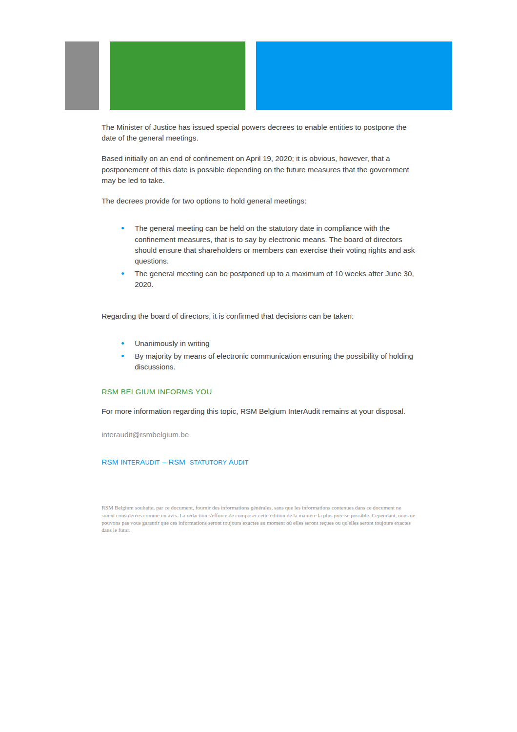The Minister of Justice has issued special powers decrees to enable entities to postpone the date of the general meetings.
Based initially on an end of confinement on April 19, 2020; it is obvious, however, that a postponement of this date is possible depending on the future measures that the government may be led to take.
The decrees provide for two options to hold general meetings:
The general meeting can be held on the statutory date in compliance with the confinement measures, that is to say by electronic means. The board of directors should ensure that shareholders or members can exercise their voting rights and ask questions.
The general meeting can be postponed up to a maximum of 10 weeks after June 30, 2020.
Regarding the board of directors, it is confirmed that decisions can be taken:
Unanimously in writing
By majority by means of electronic communication ensuring the possibility of holding discussions.
RSM BELGIUM INFORMS YOU
For more information regarding this topic, RSM Belgium InterAudit remains at your disposal.
interaudit@rsmbelgium.be
RSM INTERAUDIT – RSM STATUTORY AUDIT
RSM Belgium souhaite, par ce document, fournir des informations générales, sans que les informations contenues dans ce document ne soient considérées comme un avis. La rédaction s'efforce de composer cette édition de la manière la plus précise possible. Cependant, nous ne pouvons pas vous garantir que ces informations seront toujours exactes au moment où elles seront reçues ou qu'elles seront toujours exactes dans le futur.